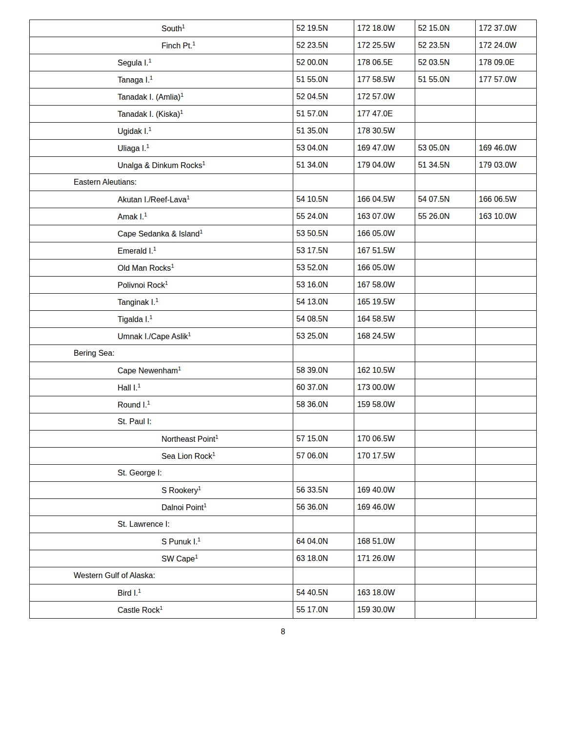| South 1 | 52 19.5N | 172 18.0W | 52 15.0N | 172 37.0W |
| Finch Pt. 1 | 52 23.5N | 172 25.5W | 52 23.5N | 172 24.0W |
| Segula I. 1 | 52 00.0N | 178 06.5E | 52 03.5N | 178 09.0E |
| Tanaga I. 1 | 51 55.0N | 177 58.5W | 51 55.0N | 177 57.0W |
| Tanadak I. (Amlia) 1 | 52 04.5N | 172 57.0W | | |
| Tanadak I. (Kiska) 1 | 51 57.0N | 177 47.0E | | |
| Ugidak I. 1 | 51 35.0N | 178 30.5W | | |
| Uliaga I. 1 | 53 04.0N | 169 47.0W | 53 05.0N | 169 46.0W |
| Unalga & Dinkum Rocks 1 | 51 34.0N | 179 04.0W | 51 34.5N | 179 03.0W |
| Eastern Aleutians: | | | | |
| Akutan I./Reef-Lava 1 | 54 10.5N | 166 04.5W | 54 07.5N | 166 06.5W |
| Amak I. 1 | 55 24.0N | 163 07.0W | 55 26.0N | 163 10.0W |
| Cape Sedanka & Island 1 | 53 50.5N | 166 05.0W | | |
| Emerald I. 1 | 53 17.5N | 167 51.5W | | |
| Old Man Rocks 1 | 53 52.0N | 166 05.0W | | |
| Polivnoi Rock 1 | 53 16.0N | 167 58.0W | | |
| Tanginak I. 1 | 54 13.0N | 165 19.5W | | |
| Tigalda I. 1 | 54 08.5N | 164 58.5W | | |
| Umnak I./Cape Aslik 1 | 53 25.0N | 168 24.5W | | |
| Bering Sea: | | | | |
| Cape Newenham 1 | 58 39.0N | 162 10.5W | | |
| Hall I. 1 | 60 37.0N | 173 00.0W | | |
| Round I. 1 | 58 36.0N | 159 58.0W | | |
| St. Paul I: | | | | |
| Northeast Point 1 | 57 15.0N | 170 06.5W | | |
| Sea Lion Rock 1 | 57 06.0N | 170 17.5W | | |
| St. George I: | | | | |
| S Rookery 1 | 56 33.5N | 169 40.0W | | |
| Dalnoi Point 1 | 56 36.0N | 169 46.0W | | |
| St. Lawrence I: | | | | |
| S Punuk I. 1 | 64 04.0N | 168 51.0W | | |
| SW Cape 1 | 63 18.0N | 171 26.0W | | |
| Western Gulf of Alaska: | | | | |
| Bird I. 1 | 54 40.5N | 163 18.0W | | |
| Castle Rock 1 | 55 17.0N | 159 30.0W | | |
8